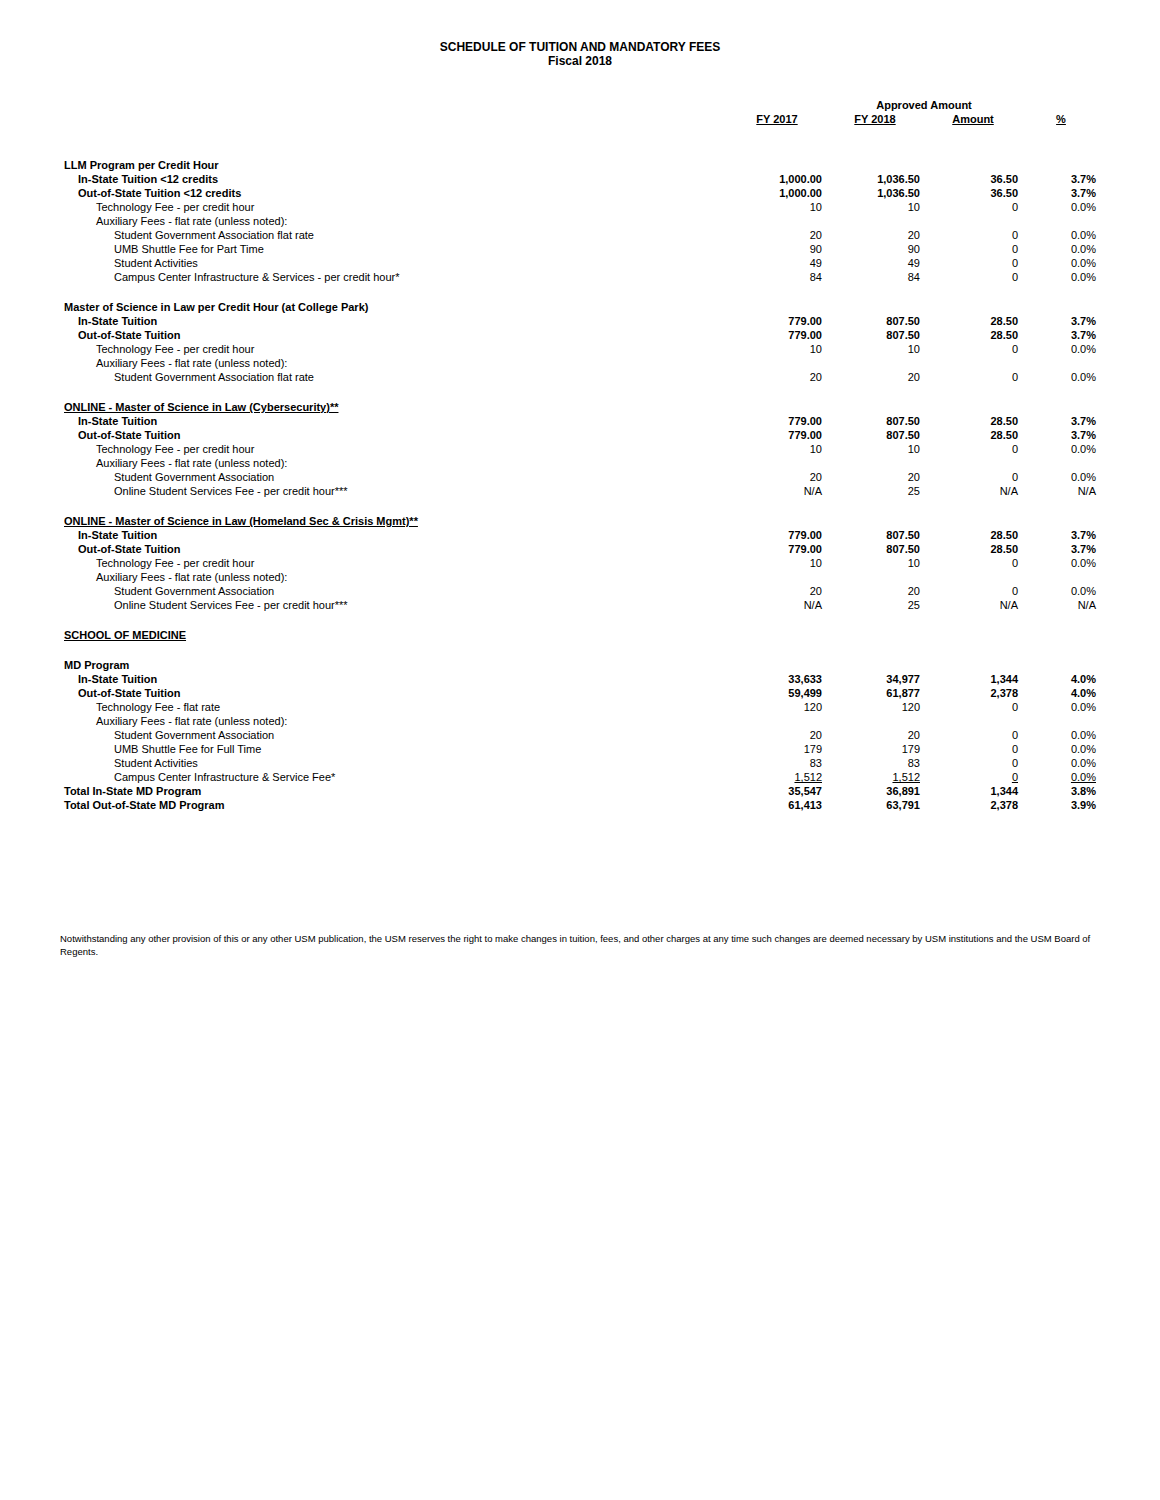SCHEDULE OF TUITION AND MANDATORY FEES
Fiscal 2018
| | | Approved Amount | |
| | FY 2017 | FY 2018 | Amount | % |
| LLM Program per Credit Hour | | | | |
| In-State Tuition <12 credits | 1,000.00 | 1,036.50 | 36.50 | 3.7% |
| Out-of-State Tuition <12 credits | 1,000.00 | 1,036.50 | 36.50 | 3.7% |
| Technology Fee - per credit hour | 10 | 10 | 0 | 0.0% |
| Auxiliary Fees - flat rate (unless noted): | | | | |
| Student Government Association flat rate | 20 | 20 | 0 | 0.0% |
| UMB Shuttle Fee for Part Time | 90 | 90 | 0 | 0.0% |
| Student Activities | 49 | 49 | 0 | 0.0% |
| Campus Center Infrastructure & Services - per credit hour* | 84 | 84 | 0 | 0.0% |
| Master of Science in Law per Credit Hour (at College Park) | | | | |
| In-State Tuition | 779.00 | 807.50 | 28.50 | 3.7% |
| Out-of-State Tuition | 779.00 | 807.50 | 28.50 | 3.7% |
| Technology Fee - per credit hour | 10 | 10 | 0 | 0.0% |
| Auxiliary Fees - flat rate (unless noted): | | | | |
| Student Government Association flat rate | 20 | 20 | 0 | 0.0% |
| ONLINE - Master of Science in Law (Cybersecurity)** | | | | |
| In-State Tuition | 779.00 | 807.50 | 28.50 | 3.7% |
| Out-of-State Tuition | 779.00 | 807.50 | 28.50 | 3.7% |
| Technology Fee - per credit hour | 10 | 10 | 0 | 0.0% |
| Auxiliary Fees - flat rate (unless noted): | | | | |
| Student Government Association | 20 | 20 | 0 | 0.0% |
| Online Student Services Fee - per credit hour*** | N/A | 25 | N/A | N/A |
| ONLINE - Master of Science in Law (Homeland Sec & Crisis Mgmt)** | | | | |
| In-State Tuition | 779.00 | 807.50 | 28.50 | 3.7% |
| Out-of-State Tuition | 779.00 | 807.50 | 28.50 | 3.7% |
| Technology Fee - per credit hour | 10 | 10 | 0 | 0.0% |
| Auxiliary Fees - flat rate (unless noted): | | | | |
| Student Government Association | 20 | 20 | 0 | 0.0% |
| Online Student Services Fee - per credit hour*** | N/A | 25 | N/A | N/A |
| SCHOOL OF MEDICINE | | | | |
| MD Program | | | | |
| In-State Tuition | 33,633 | 34,977 | 1,344 | 4.0% |
| Out-of-State Tuition | 59,499 | 61,877 | 2,378 | 4.0% |
| Technology Fee - flat rate | 120 | 120 | 0 | 0.0% |
| Auxiliary Fees - flat rate (unless noted): | | | | |
| Student Government Association | 20 | 20 | 0 | 0.0% |
| UMB Shuttle Fee for Full Time | 179 | 179 | 0 | 0.0% |
| Student Activities | 83 | 83 | 0 | 0.0% |
| Campus Center Infrastructure & Service Fee* | 1,512 | 1,512 | 0 | 0.0% |
| Total In-State MD Program | 35,547 | 36,891 | 1,344 | 3.8% |
| Total Out-of-State MD Program | 61,413 | 63,791 | 2,378 | 3.9% |
Notwithstanding any other provision of this or any other USM publication, the USM reserves the right to make changes in tuition, fees, and other charges at any time such changes are deemed necessary by USM institutions and the USM Board of Regents.